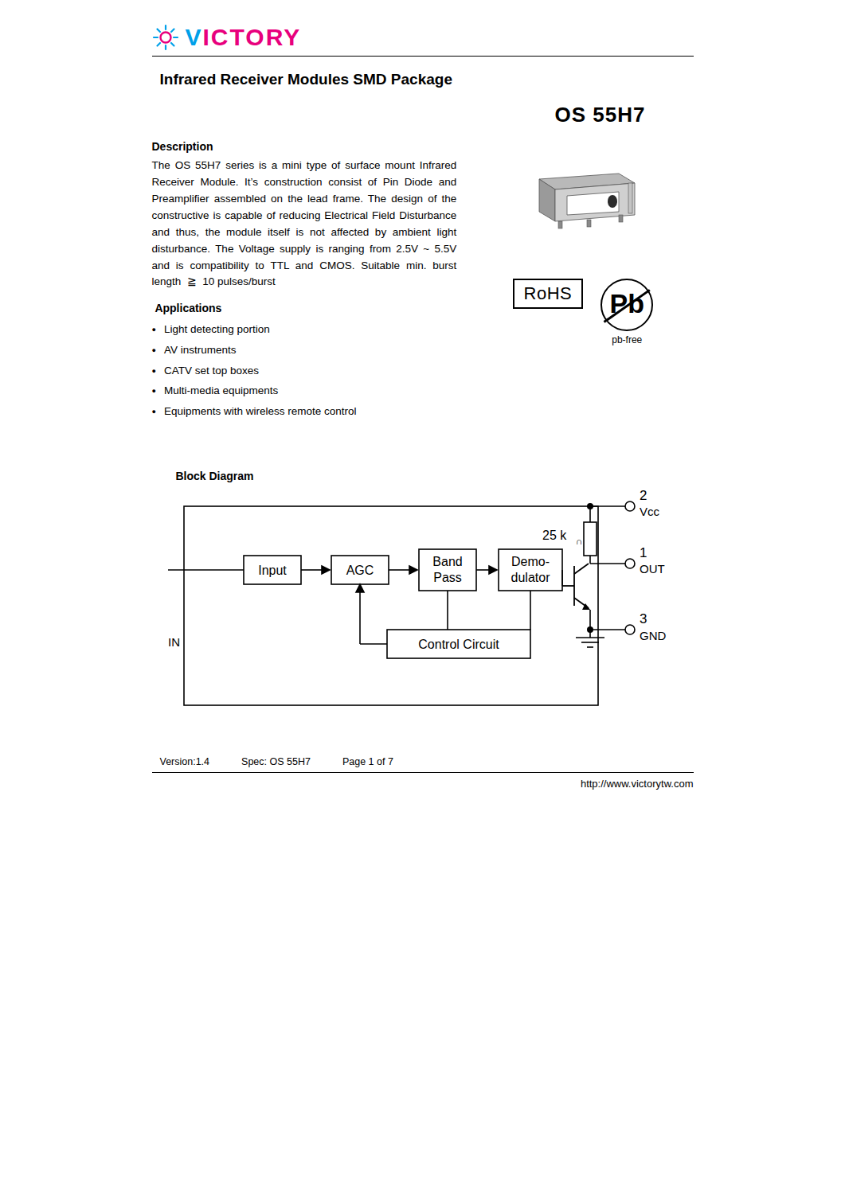VICTORY
Infrared Receiver Modules SMD Package
OS 55H7
Description
The OS 55H7 series is a mini type of surface mount Infrared Receiver Module. It’s construction consist of Pin Diode and Preamplifier assembled on the lead frame. The design of the constructive is capable of reducing Electrical Field Disturbance and thus, the module itself is not affected by ambient light disturbance. The Voltage supply is ranging from 2.5V ~ 5.5V and is compatibility to TTL and CMOS. Suitable min. burst length ≧ 10 pulses/burst
Applications
Light detecting portion
AV instruments
CATV set top boxes
Multi-media equipments
Equipments with wireless remote control
RoHS
Pb
pb-free
Block Diagram
PIN Input AGC Band Pass Demo- dulator Control Circuit 25 k ∩ 2 Vcc 1 OUT 3 GND
Version:1.4 Spec: OS 55H7 Page 1 of 7
http://www.victorytw.com